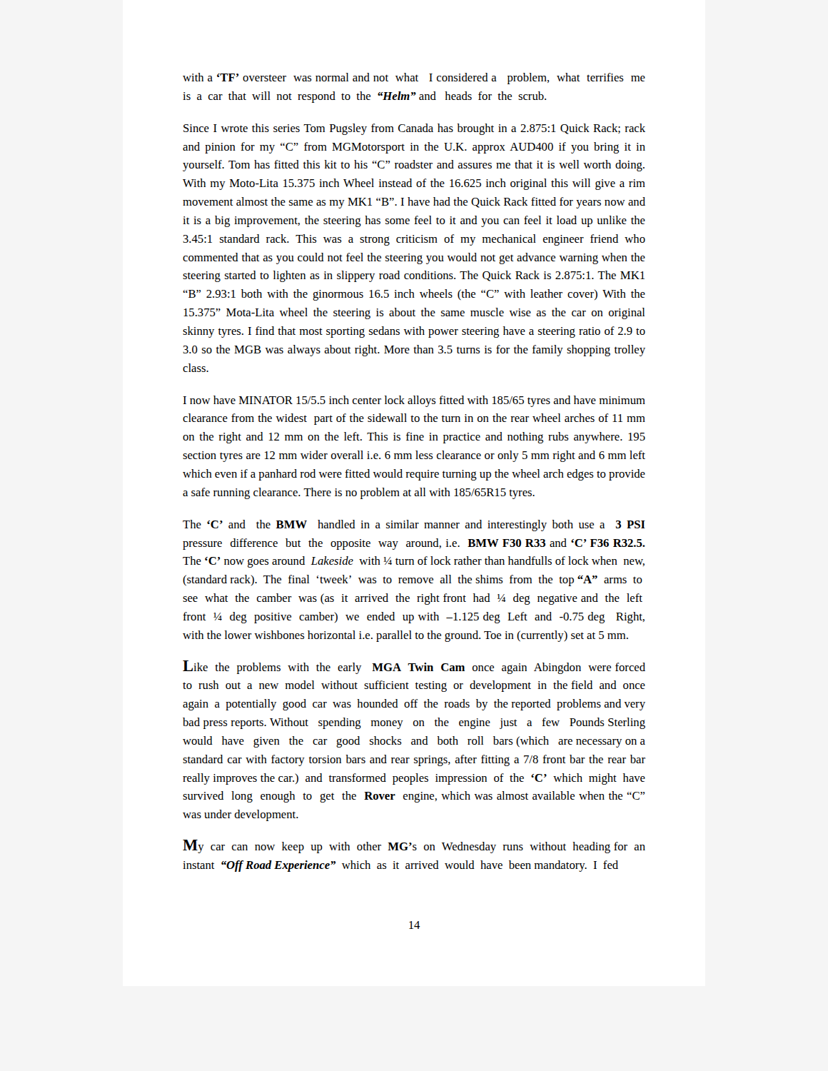with a ‘TF’ oversteer was normal and not what I considered a problem, what terrifies me is a car that will not respond to the “Helm” and heads for the scrub.
Since I wrote this series Tom Pugsley from Canada has brought in a 2.875:1 Quick Rack; rack and pinion for my “C” from MGMotorsport in the U.K. approx AUD400 if you bring it in yourself. Tom has fitted this kit to his “C” roadster and assures me that it is well worth doing. With my Moto-Lita 15.375 inch Wheel instead of the 16.625 inch original this will give a rim movement almost the same as my MK1 “B”. I have had the Quick Rack fitted for years now and it is a big improvement, the steering has some feel to it and you can feel it load up unlike the 3.45:1 standard rack. This was a strong criticism of my mechanical engineer friend who commented that as you could not feel the steering you would not get advance warning when the steering started to lighten as in slippery road conditions. The Quick Rack is 2.875:1. The MK1 “B” 2.93:1 both with the ginormous 16.5 inch wheels (the “C” with leather cover) With the 15.375” Mota-Lita wheel the steering is about the same muscle wise as the car on original skinny tyres. I find that most sporting sedans with power steering have a steering ratio of 2.9 to 3.0 so the MGB was always about right. More than 3.5 turns is for the family shopping trolley class.
I now have MINATOR 15/5.5 inch center lock alloys fitted with 185/65 tyres and have minimum clearance from the widest part of the sidewall to the turn in on the rear wheel arches of 11 mm on the right and 12 mm on the left. This is fine in practice and nothing rubs anywhere. 195 section tyres are 12 mm wider overall i.e. 6 mm less clearance or only 5 mm right and 6 mm left which even if a panhard rod were fitted would require turning up the wheel arch edges to provide a safe running clearance. There is no problem at all with 185/65R15 tyres.
The ‘C’ and the BMW handled in a similar manner and interestingly both use a 3 PSI pressure difference but the opposite way around, i.e. BMW F30 R33 and ‘C’ F36 R32.5. The ‘C’ now goes around Lakeside with ¼ turn of lock rather than handfulls of lock when new, (standard rack). The final ‘tweek’ was to remove all the shims from the top “A” arms to see what the camber was (as it arrived the right front had ¼ deg negative and the left front ¼ deg positive camber) we ended up with –1.125 deg Left and -0.75 deg Right, with the lower wishbones horizontal i.e. parallel to the ground. Toe in (currently) set at 5 mm.
Like the problems with the early MGA Twin Cam once again Abingdon were forced to rush out a new model without sufficient testing or development in the field and once again a potentially good car was hounded off the roads by the reported problems and very bad press reports. Without spending money on the engine just a few Pounds Sterling would have given the car good shocks and both roll bars (which are necessary on a standard car with factory torsion bars and rear springs, after fitting a 7/8 front bar the rear bar really improves the car.) and transformed peoples impression of the ‘C’ which might have survived long enough to get the Rover engine, which was almost available when the “C” was under development.
My car can now keep up with other MG’s on Wednesday runs without heading for an instant “Off Road Experience” which as it arrived would have been mandatory. I fed
14